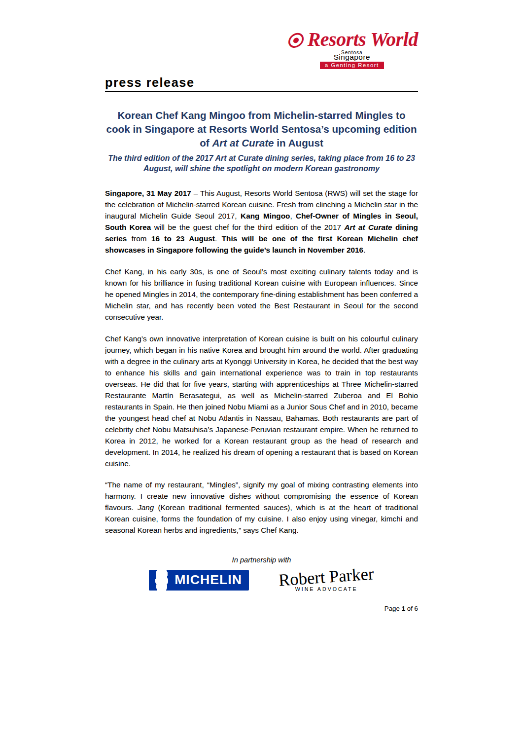⦿ Resorts World
Sentosa
Singapore
a Genting Resort
press release
Korean Chef Kang Mingoo from Michelin-starred Mingles to cook in Singapore at Resorts World Sentosa’s upcoming edition of Art at Curate in August
The third edition of the 2017 Art at Curate dining series, taking place from 16 to 23 August, will shine the spotlight on modern Korean gastronomy
Singapore, 31 May 2017 – This August, Resorts World Sentosa (RWS) will set the stage for the celebration of Michelin-starred Korean cuisine. Fresh from clinching a Michelin star in the inaugural Michelin Guide Seoul 2017, Kang Mingoo, Chef-Owner of Mingles in Seoul, South Korea will be the guest chef for the third edition of the 2017 Art at Curate dining series from 16 to 23 August. This will be one of the first Korean Michelin chef showcases in Singapore following the guide’s launch in November 2016.
Chef Kang, in his early 30s, is one of Seoul’s most exciting culinary talents today and is known for his brilliance in fusing traditional Korean cuisine with European influences. Since he opened Mingles in 2014, the contemporary fine-dining establishment has been conferred a Michelin star, and has recently been voted the Best Restaurant in Seoul for the second consecutive year.
Chef Kang’s own innovative interpretation of Korean cuisine is built on his colourful culinary journey, which began in his native Korea and brought him around the world. After graduating with a degree in the culinary arts at Kyonggi University in Korea, he decided that the best way to enhance his skills and gain international experience was to train in top restaurants overseas. He did that for five years, starting with apprenticeships at Three Michelin-starred Restaurante Martín Berasategui, as well as Michelin-starred Zuberoa and El Bohio restaurants in Spain. He then joined Nobu Miami as a Junior Sous Chef and in 2010, became the youngest head chef at Nobu Atlantis in Nassau, Bahamas. Both restaurants are part of celebrity chef Nobu Matsuhisa’s Japanese-Peruvian restaurant empire. When he returned to Korea in 2012, he worked for a Korean restaurant group as the head of research and development. In 2014, he realized his dream of opening a restaurant that is based on Korean cuisine.
“The name of my restaurant, “Mingles”, signify my goal of mixing contrasting elements into harmony. I create new innovative dishes without compromising the essence of Korean flavours. Jang (Korean traditional fermented sauces), which is at the heart of traditional Korean cuisine, forms the foundation of my cuisine. I also enjoy using vinegar, kimchi and seasonal Korean herbs and ingredients,” says Chef Kang.
In partnership with
MICHELIN
Robert Parker
WINE ADVOCATE
Page 1 of 6